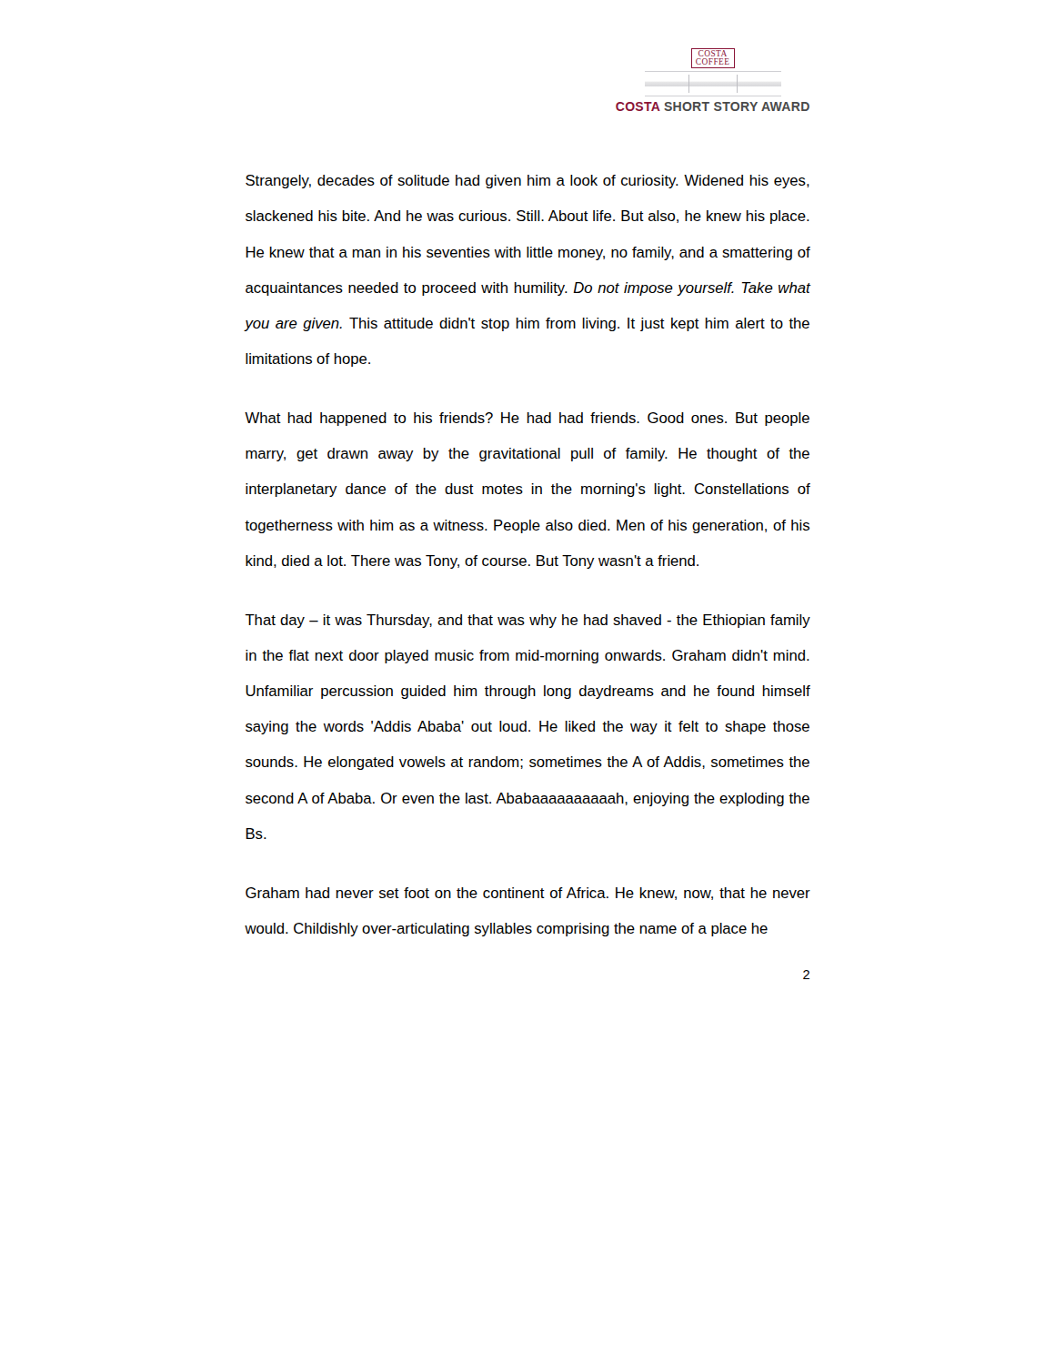COSTA
COFFEE
COSTA SHORT STORY AWARD
Strangely, decades of solitude had given him a look of curiosity. Widened his eyes, slackened his bite. And he was curious. Still. About life. But also, he knew his place. He knew that a man in his seventies with little money, no family, and a smattering of acquaintances needed to proceed with humility. Do not impose yourself. Take what you are given. This attitude didn't stop him from living. It just kept him alert to the limitations of hope.
What had happened to his friends? He had had friends. Good ones. But people marry, get drawn away by the gravitational pull of family. He thought of the interplanetary dance of the dust motes in the morning's light. Constellations of togetherness with him as a witness. People also died. Men of his generation, of his kind, died a lot. There was Tony, of course. But Tony wasn't a friend.
That day – it was Thursday, and that was why he had shaved - the Ethiopian family in the flat next door played music from mid-morning onwards. Graham didn't mind. Unfamiliar percussion guided him through long daydreams and he found himself saying the words 'Addis Ababa' out loud. He liked the way it felt to shape those sounds. He elongated vowels at random; sometimes the A of Addis, sometimes the second A of Ababa. Or even the last. Ababaaaaaaaaaah, enjoying the exploding the Bs.
Graham had never set foot on the continent of Africa. He knew, now, that he never would. Childishly over-articulating syllables comprising the name of a place he
2